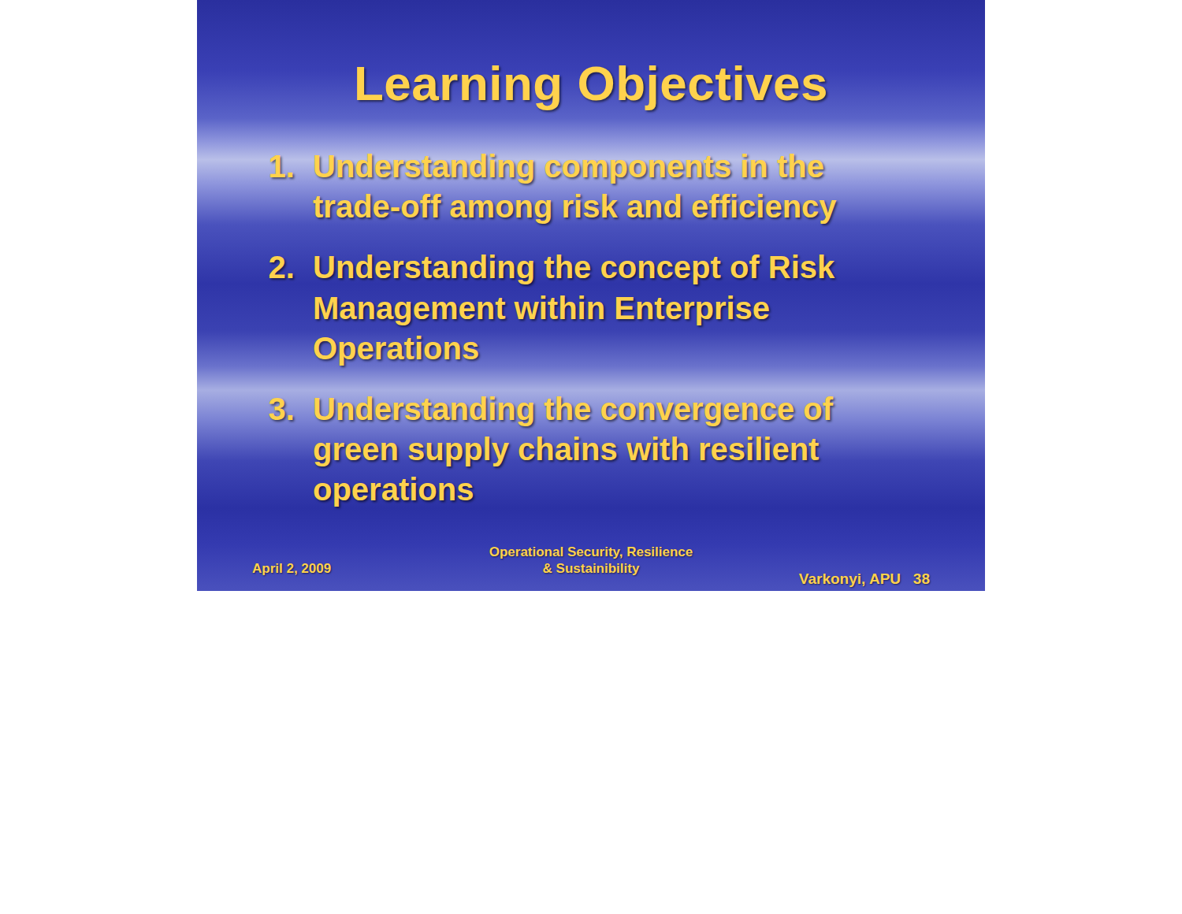Learning Objectives
Understanding components in the trade-off among risk and efficiency
Understanding the concept of Risk Management within Enterprise Operations
Understanding the convergence of green supply chains with resilient operations
April 2, 2009
Operational Security, Resilience
& Sustainibility
Varkonyi, APU 38